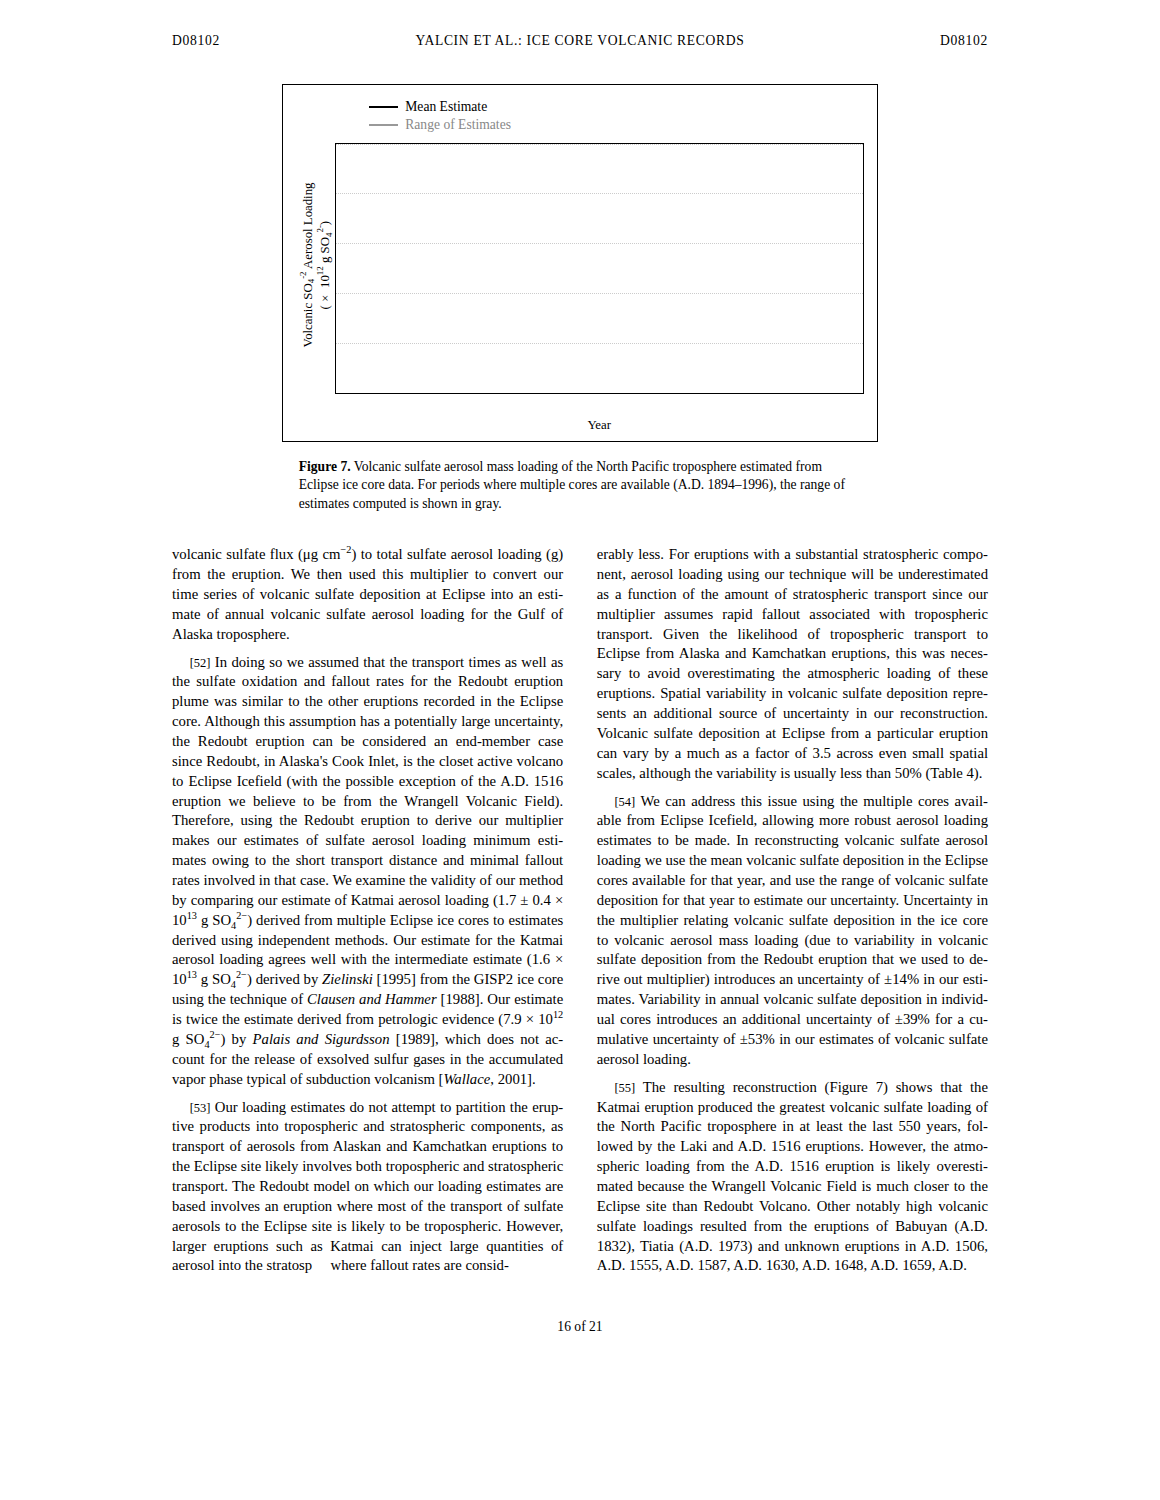D08102 YALCIN ET AL.: ICE CORE VOLCANIC RECORDS D08102
Volcanic SO4-2 Aerosol Loading
(× 1012 g SO42-)
Mean Estimate
Range of Estimates
15 12 9 6 3 0
1450 1500 1550 1600 1650 1700 1750 1800 1850 1900 1950 2000
Year
Figure 7. Volcanic sulfate aerosol mass loading of the North Pacific troposphere estimated from Eclipse ice core data. For periods where multiple cores are available (A.D. 1894–1996), the range of estimates computed is shown in gray.
volcanic sulfate flux (μg cm−2) to total sulfate aerosol loading (g) from the eruption. We then used this multiplier to convert our time series of volcanic sulfate deposition at Eclipse into an estimate of annual volcanic sulfate aerosol loading for the Gulf of Alaska troposphere.
[52] In doing so we assumed that the transport times as well as the sulfate oxidation and fallout rates for the Redoubt eruption plume was similar to the other eruptions recorded in the Eclipse core. Although this assumption has a potentially large uncertainty, the Redoubt eruption can be considered an end-member case since Redoubt, in Alaska's Cook Inlet, is the closet active volcano to Eclipse Icefield (with the possible exception of the A.D. 1516 eruption we believe to be from the Wrangell Volcanic Field). Therefore, using the Redoubt eruption to derive our multiplier makes our estimates of sulfate aerosol loading minimum estimates owing to the short transport distance and minimal fallout rates involved in that case. We examine the validity of our method by comparing our estimate of Katmai aerosol loading (1.7 ± 0.4 × 1013 g SO42−) derived from multiple Eclipse ice cores to estimates derived using independent methods. Our estimate for the Katmai aerosol loading agrees well with the intermediate estimate (1.6 × 1013 g SO42−) derived by Zielinski [1995] from the GISP2 ice core using the technique of Clausen and Hammer [1988]. Our estimate is twice the estimate derived from petrologic evidence (7.9 × 1012 g SO42−) by Palais and Sigurdsson [1989], which does not account for the release of exsolved sulfur gases in the accumulated vapor phase typical of subduction volcanism [Wallace, 2001].
[53] Our loading estimates do not attempt to partition the eruptive products into tropospheric and stratospheric components, as transport of aerosols from Alaskan and Kamchatkan eruptions to the Eclipse site likely involves both tropospheric and stratospheric transport. The Redoubt model on which our loading estimates are based involves an eruption where most of the transport of sulfate aerosols to the Eclipse site is likely to be tropospheric. However, larger eruptions such as Katmai can inject large quantities of aerosol into the stratosp where fallout rates are consid-
erably less. For eruptions with a substantial stratospheric component, aerosol loading using our technique will be underestimated as a function of the amount of stratospheric transport since our multiplier assumes rapid fallout associated with tropospheric transport. Given the likelihood of tropospheric transport to Eclipse from Alaska and Kamchatkan eruptions, this was necessary to avoid overestimating the atmospheric loading of these eruptions. Spatial variability in volcanic sulfate deposition represents an additional source of uncertainty in our reconstruction. Volcanic sulfate deposition at Eclipse from a particular eruption can vary by a much as a factor of 3.5 across even small spatial scales, although the variability is usually less than 50% (Table 4).
[54] We can address this issue using the multiple cores available from Eclipse Icefield, allowing more robust aerosol loading estimates to be made. In reconstructing volcanic sulfate aerosol loading we use the mean volcanic sulfate deposition in the Eclipse cores available for that year, and use the range of volcanic sulfate deposition for that year to estimate our uncertainty. Uncertainty in the multiplier relating volcanic sulfate deposition in the ice core to volcanic aerosol mass loading (due to variability in volcanic sulfate deposition from the Redoubt eruption that we used to derive out multiplier) introduces an uncertainty of ±14% in our estimates. Variability in annual volcanic sulfate deposition in individual cores introduces an additional uncertainty of ±39% for a cumulative uncertainty of ±53% in our estimates of volcanic sulfate aerosol loading.
[55] The resulting reconstruction (Figure 7) shows that the Katmai eruption produced the greatest volcanic sulfate loading of the North Pacific troposphere in at least the last 550 years, followed by the Laki and A.D. 1516 eruptions. However, the atmospheric loading from the A.D. 1516 eruption is likely overestimated because the Wrangell Volcanic Field is much closer to the Eclipse site than Redoubt Volcano. Other notably high volcanic sulfate loadings resulted from the eruptions of Babuyan (A.D. 1832), Tiatia (A.D. 1973) and unknown eruptions in A.D. 1506, A.D. 1555, A.D. 1587, A.D. 1630, A.D. 1648, A.D. 1659, A.D.
16 of 21